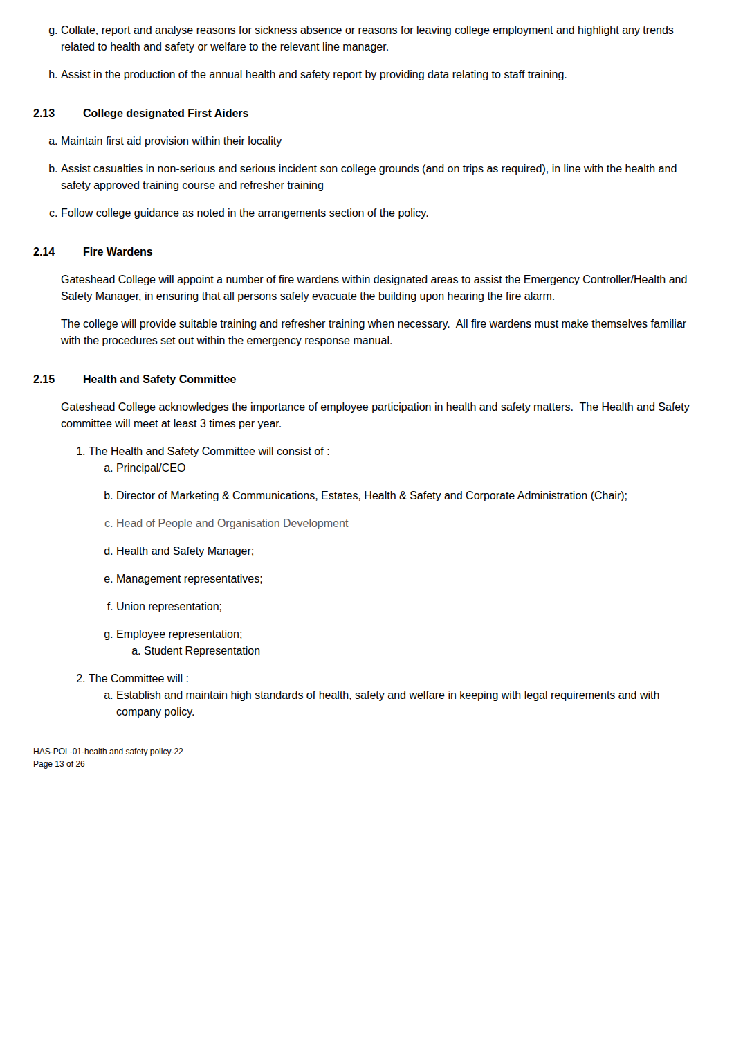Collate, report and analyse reasons for sickness absence or reasons for leaving college employment and highlight any trends related to health and safety or welfare to the relevant line manager.
Assist in the production of the annual health and safety report by providing data relating to staff training.
2.13 College designated First Aiders
Maintain first aid provision within their locality
Assist casualties in non-serious and serious incident son college grounds (and on trips as required), in line with the health and safety approved training course and refresher training
Follow college guidance as noted in the arrangements section of the policy.
2.14 Fire Wardens
Gateshead College will appoint a number of fire wardens within designated areas to assist the Emergency Controller/Health and Safety Manager, in ensuring that all persons safely evacuate the building upon hearing the fire alarm.
The college will provide suitable training and refresher training when necessary. All fire wardens must make themselves familiar with the procedures set out within the emergency response manual.
2.15 Health and Safety Committee
Gateshead College acknowledges the importance of employee participation in health and safety matters. The Health and Safety committee will meet at least 3 times per year.
The Health and Safety Committee will consist of :
Principal/CEO
Director of Marketing & Communications, Estates, Health & Safety and Corporate Administration (Chair);
Head of People and Organisation Development
Health and Safety Manager;
Management representatives;
Union representation;
Employee representation;
Student Representation
The Committee will :
Establish and maintain high standards of health, safety and welfare in keeping with legal requirements and with company policy.
HAS-POL-01-health and safety policy-22
Page 13 of 26